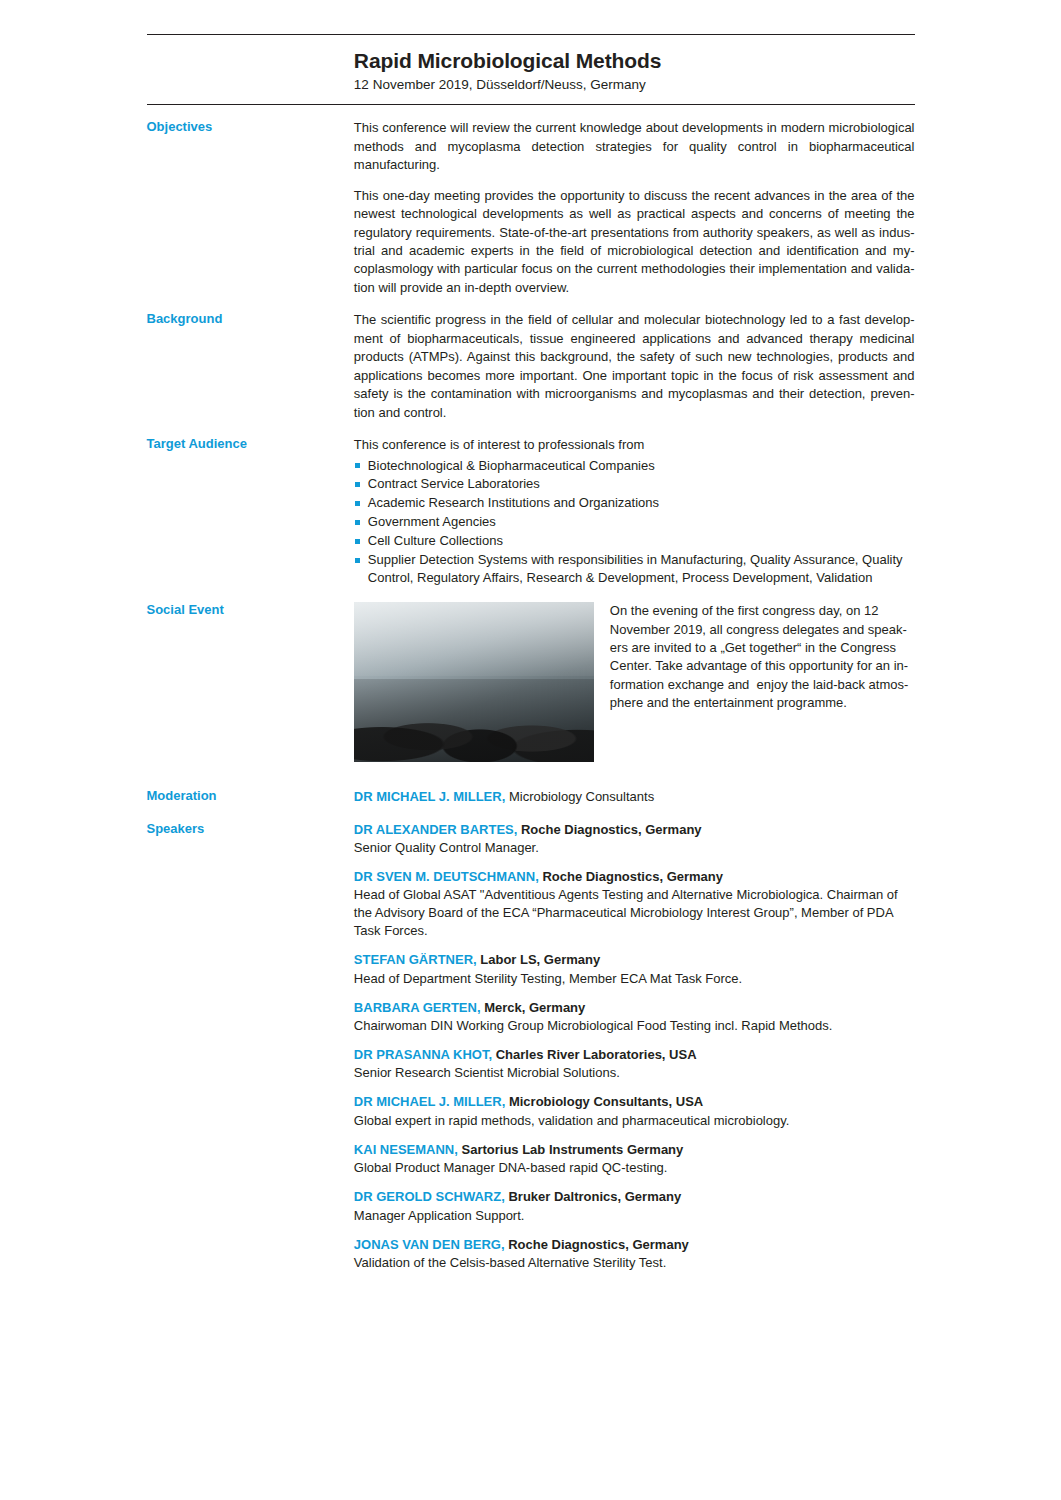Rapid Microbiological Methods
12 November 2019, Düsseldorf/Neuss, Germany
Objectives
This conference will review the current knowledge about developments in modern microbiological methods and mycoplasma detection strategies for quality control in biopharmaceutical manufacturing.
This one-day meeting provides the opportunity to discuss the recent advances in the area of the newest technological developments as well as practical aspects and concerns of meeting the regulatory requirements. State-of-the-art presentations from authority speakers, as well as industrial and academic experts in the field of microbiological detection and identification and mycoplasmology with particular focus on the current methodologies their implementation and validation will provide an in-depth overview.
Background
The scientific progress in the field of cellular and molecular biotechnology led to a fast development of biopharmaceuticals, tissue engineered applications and advanced therapy medicinal products (ATMPs). Against this background, the safety of such new technologies, products and applications becomes more important. One important topic in the focus of risk assessment and safety is the contamination with microorganisms and mycoplasmas and their detection, prevention and control.
Target Audience
This conference is of interest to professionals from
Biotechnological & Biopharmaceutical Companies
Contract Service Laboratories
Academic Research Institutions and Organizations
Government Agencies
Cell Culture Collections
Supplier Detection Systems with responsibilities in Manufacturing, Quality Assurance, Quality Control, Regulatory Affairs, Research & Development, Process Development, Validation
Social Event
On the evening of the first congress day, on 12 November 2019, all congress delegates and speakers are invited to a „Get together“ in the Congress Center. Take advantage of this opportunity for an information exchange and enjoy the laid-back atmosphere and the entertainment programme.
Moderation
Dr Michael J. Miller, Microbiology Consultants
Speakers
Dr Alexander Bartes, Roche Diagnostics, Germany Senior Quality Control Manager.
Dr Sven M. Deutschmann, Roche Diagnostics, Germany Head of Global ASAT "Adventitious Agents Testing and Alternative Microbiologica. Chairman of the Advisory Board of the ECA “Pharmaceutical Microbiology Interest Group”, Member of PDA Task Forces.
Stefan Gärtner, Labor LS, Germany Head of Department Sterility Testing, Member ECA Mat Task Force.
Barbara Gerten, Merck, Germany Chairwoman DIN Working Group Microbiological Food Testing incl. Rapid Methods.
Dr Prasanna Khot, Charles River Laboratories, USA Senior Research Scientist Microbial Solutions.
Dr Michael J. Miller, Microbiology Consultants, USA Global expert in rapid methods, validation and pharmaceutical microbiology.
Kai Nesemann, Sartorius Lab Instruments Germany Global Product Manager DNA-based rapid QC-testing.
Dr Gerold Schwarz, Bruker Daltronics, Germany Manager Application Support.
Jonas van den Berg, Roche Diagnostics, Germany Validation of the Celsis-based Alternative Sterility Test.